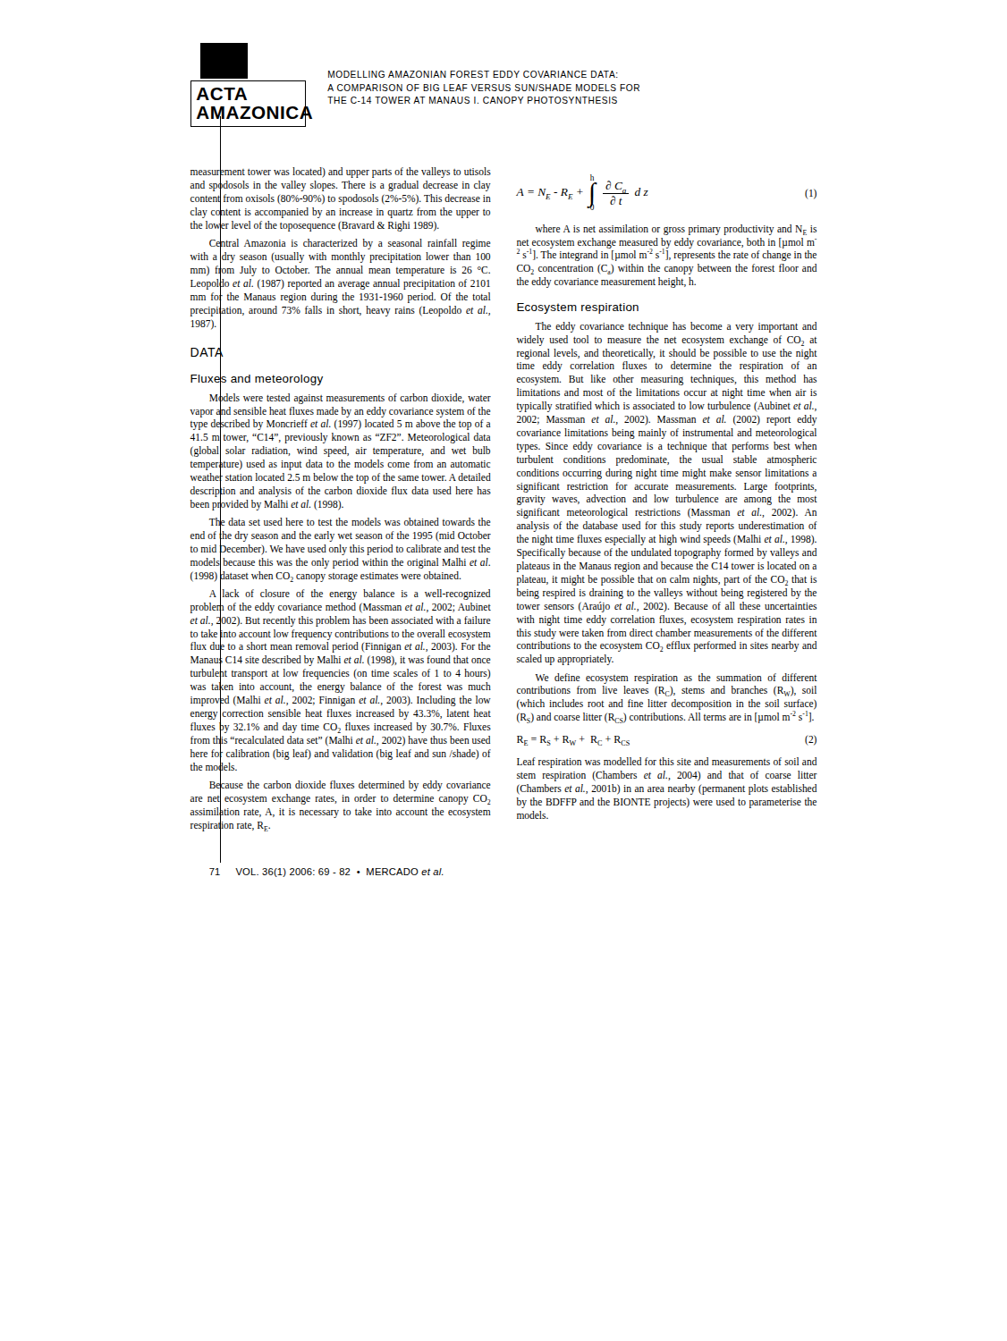ACTA AMAZONICA
Modelling Amazonian forest eddy covariance data:
a comparison of big leaf versus sun/shade models for
the C-14 tower at Manaus I. Canopy photosynthesis
measurement tower was located) and upper parts of the valleys to utisols and spodosols in the valley slopes. There is a gradual decrease in clay content from oxisols (80%-90%) to spodosols (2%-5%). This decrease in clay content is accompanied by an increase in quartz from the upper to the lower level of the toposequence (Bravard & Righi 1989).
Central Amazonia is characterized by a seasonal rainfall regime with a dry season (usually with monthly precipitation lower than 100 mm) from July to October. The annual mean temperature is 26 °C. Leopoldo et al. (1987) reported an average annual precipitation of 2101 mm for the Manaus region during the 1931-1960 period. Of the total precipitation, around 73% falls in short, heavy rains (Leopoldo et al., 1987).
DATA
Fluxes and meteorology
Models were tested against measurements of carbon dioxide, water vapor and sensible heat fluxes made by an eddy covariance system of the type described by Moncrieff et al. (1997) located 5 m above the top of a 41.5 m tower, “C14”, previously known as “ZF2”. Meteorological data (global solar radiation, wind speed, air temperature, and wet bulb temperature) used as input data to the models come from an automatic weather station located 2.5 m below the top of the same tower. A detailed description and analysis of the carbon dioxide flux data used here has been provided by Malhi et al. (1998).
The data set used here to test the models was obtained towards the end of the dry season and the early wet season of the 1995 (mid October to mid December). We have used only this period to calibrate and test the models because this was the only period within the original Malhi et al. (1998) dataset when CO2 canopy storage estimates were obtained.
A lack of closure of the energy balance is a well-recognized problem of the eddy covariance method (Massman et al., 2002; Aubinet et al., 2002). But recently this problem has been associated with a failure to take into account low frequency contributions to the overall ecosystem flux due to a short mean removal period (Finnigan et al., 2003). For the Manaus C14 site described by Malhi et al. (1998), it was found that once turbulent transport at low frequencies (on time scales of 1 to 4 hours) was taken into account, the energy balance of the forest was much improved (Malhi et al., 2002; Finnigan et al., 2003). Including the low energy correction sensible heat fluxes increased by 43.3%, latent heat fluxes by 32.1% and day time CO2 fluxes increased by 30.7%. Fluxes from this “recalculated data set” (Malhi et al., 2002) have thus been used here for calibration (big leaf) and validation (big leaf and sun /shade) of the models.
Because the carbon dioxide fluxes determined by eddy covariance are net ecosystem exchange rates, in order to determine canopy CO2 assimilation rate, A, it is necessary to take into account the ecosystem respiration rate, RE.
A = NE - RE + h ∫ 0 ∂ Ca ∂ t d z
(1)
where A is net assimilation or gross primary productivity and NE is net ecosystem exchange measured by eddy covariance, both in [µmol m-2 s-1]. The integrand in [µmol m-2 s-1], represents the rate of change in the CO2 concentration (Ca) within the canopy between the forest floor and the eddy covariance measurement height, h.
Ecosystem respiration
The eddy covariance technique has become a very important and widely used tool to measure the net ecosystem exchange of CO2 at regional levels, and theoretically, it should be possible to use the night time eddy correlation fluxes to determine the respiration of an ecosystem. But like other measuring techniques, this method has limitations and most of the limitations occur at night time when air is typically stratified which is associated to low turbulence (Aubinet et al., 2002; Massman et al., 2002). Massman et al. (2002) report eddy covariance limitations being mainly of instrumental and meteorological types. Since eddy covariance is a technique that performs best when turbulent conditions predominate, the usual stable atmospheric conditions occurring during night time might make sensor limitations a significant restriction for accurate measurements. Large footprints, gravity waves, advection and low turbulence are among the most significant meteorological restrictions (Massman et al., 2002). An analysis of the database used for this study reports underestimation of the night time fluxes especially at high wind speeds (Malhi et al., 1998). Specifically because of the undulated topography formed by valleys and plateaus in the Manaus region and because the C14 tower is located on a plateau, it might be possible that on calm nights, part of the CO2 that is being respired is draining to the valleys without being registered by the tower sensors (Araújo et al., 2002). Because of all these uncertainties with night time eddy correlation fluxes, ecosystem respiration rates in this study were taken from direct chamber measurements of the different contributions to the ecosystem CO2 efflux performed in sites nearby and scaled up appropriately.
We define ecosystem respiration as the summation of different contributions from live leaves (RC), stems and branches (RW), soil (which includes root and fine litter decomposition in the soil surface) (RS) and coarse litter (RCS) contributions. All terms are in [µmol m-2 s-1].
RE = RS + RW + RC + RCS
(2)
Leaf respiration was modelled for this site and measurements of soil and stem respiration (Chambers et al., 2004) and that of coarse litter (Chambers et al., 2001b) in an area nearby (permanent plots established by the BDFFP and the BIONTE projects) were used to parameterise the models.
71
VOL. 36(1) 2006: 69 - 82 • MERCADO et al.